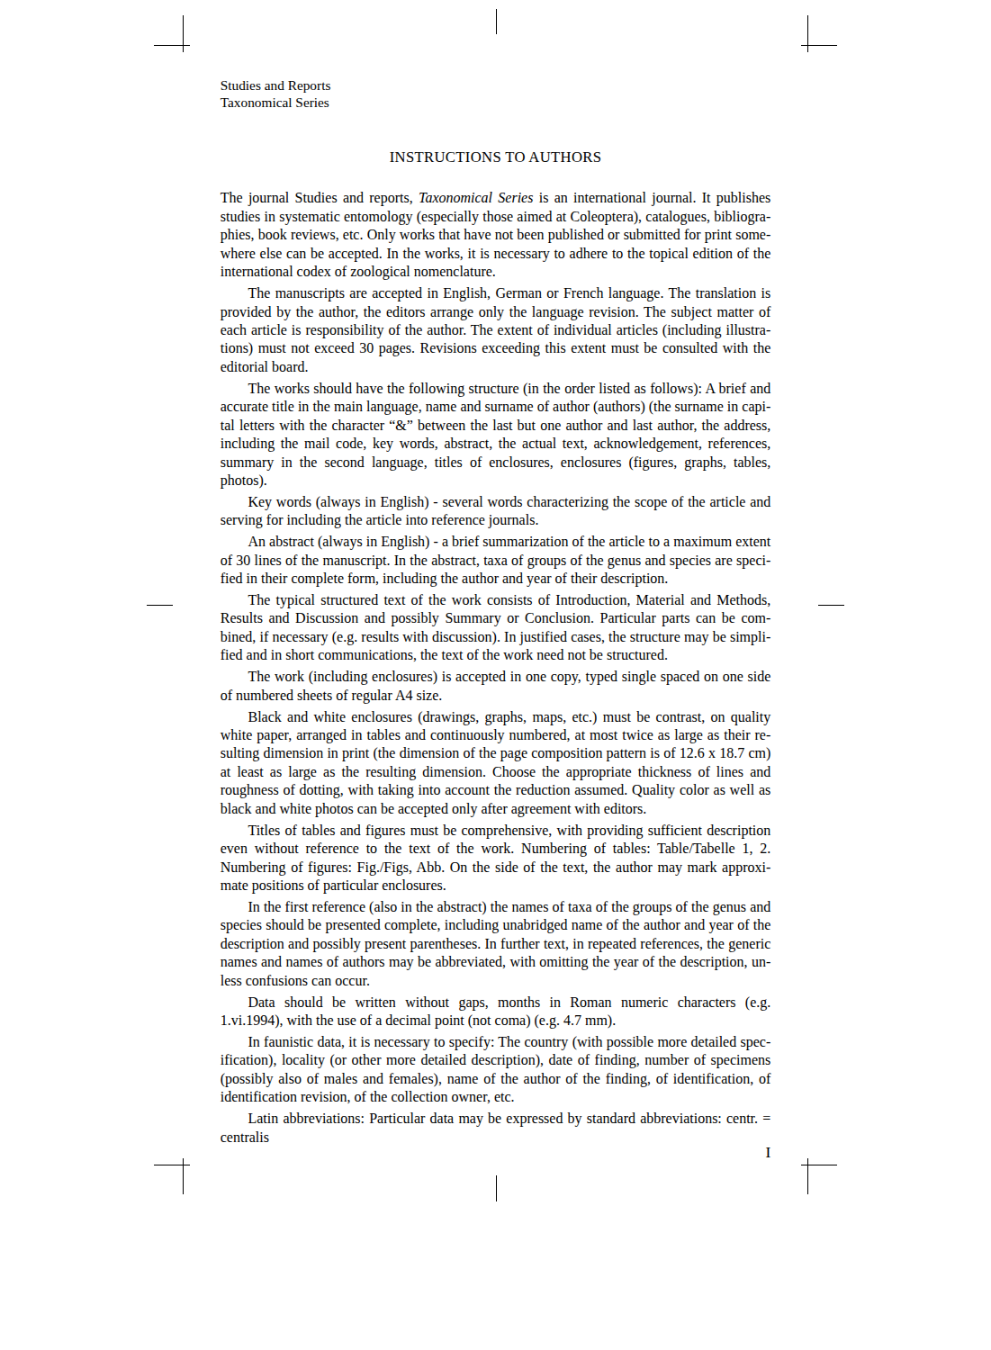Studies and Reports
Taxonomical Series
INSTRUCTIONS TO AUTHORS
The journal Studies and reports, Taxonomical Series is an international journal. It publishes studies in systematic entomology (especially those aimed at Coleoptera), catalogues, bibliographies, book reviews, etc. Only works that have not been published or submitted for print somewhere else can be accepted. In the works, it is necessary to adhere to the topical edition of the international codex of zoological nomenclature.
The manuscripts are accepted in English, German or French language. The translation is provided by the author, the editors arrange only the language revision. The subject matter of each article is responsibility of the author. The extent of individual articles (including illustrations) must not exceed 30 pages. Revisions exceeding this extent must be consulted with the editorial board.
The works should have the following structure (in the order listed as follows): A brief and accurate title in the main language, name and surname of author (authors) (the surname in capital letters with the character “&” between the last but one author and last author, the address, including the mail code, key words, abstract, the actual text, acknowledgement, references, summary in the second language, titles of enclosures, enclosures (figures, graphs, tables, photos).
Key words (always in English) - several words characterizing the scope of the article and serving for including the article into reference journals.
An abstract (always in English) - a brief summarization of the article to a maximum extent of 30 lines of the manuscript. In the abstract, taxa of groups of the genus and species are specified in their complete form, including the author and year of their description.
The typical structured text of the work consists of Introduction, Material and Methods, Results and Discussion and possibly Summary or Conclusion. Particular parts can be combined, if necessary (e.g. results with discussion). In justified cases, the structure may be simplified and in short communications, the text of the work need not be structured.
The work (including enclosures) is accepted in one copy, typed single spaced on one side of numbered sheets of regular A4 size.
Black and white enclosures (drawings, graphs, maps, etc.) must be contrast, on quality white paper, arranged in tables and continuously numbered, at most twice as large as their resulting dimension in print (the dimension of the page composition pattern is of 12.6 x 18.7 cm) at least as large as the resulting dimension. Choose the appropriate thickness of lines and roughness of dotting, with taking into account the reduction assumed. Quality color as well as black and white photos can be accepted only after agreement with editors.
Titles of tables and figures must be comprehensive, with providing sufficient description even without reference to the text of the work. Numbering of tables: Table/Tabelle 1, 2. Numbering of figures: Fig./Figs, Abb. On the side of the text, the author may mark approximate positions of particular enclosures.
In the first reference (also in the abstract) the names of taxa of the groups of the genus and species should be presented complete, including unabridged name of the author and year of the description and possibly present parentheses. In further text, in repeated references, the generic names and names of authors may be abbreviated, with omitting the year of the description, unless confusions can occur.
Data should be written without gaps, months in Roman numeric characters (e.g. 1.vi.1994), with the use of a decimal point (not coma) (e.g. 4.7 mm).
In faunistic data, it is necessary to specify: The country (with possible more detailed specification), locality (or other more detailed description), date of finding, number of specimens (possibly also of males and females), name of the author of the finding, of identification, of identification revision, of the collection owner, etc.
Latin abbreviations: Particular data may be expressed by standard abbreviations: centr. = centralis
I